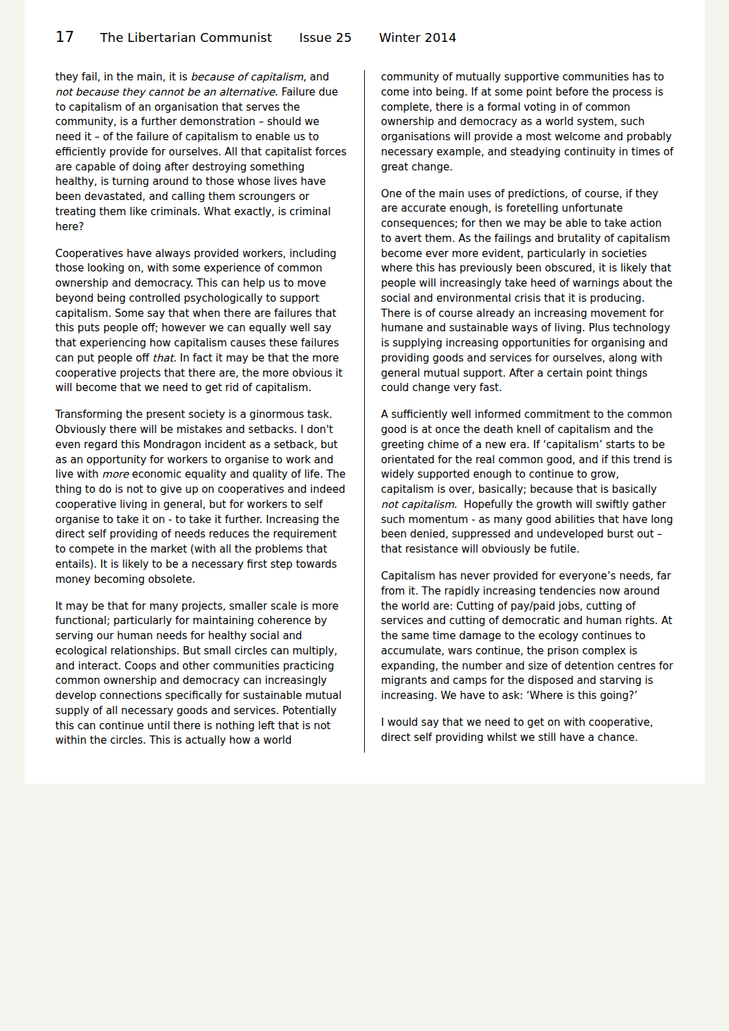17
The Libertarian CommunistIssue 25 Winter 2014
they fail, in the main, it is because of capitalism, and not because they cannot be an alternative. Failure due to capitalism of an organisation that serves the community, is a further demonstration – should we need it – of the failure of capitalism to enable us to efficiently provide for ourselves. All that capitalist forces are capable of doing after destroying something healthy, is turning around to those whose lives have been devastated, and calling them scroungers or treating them like criminals. What exactly, is criminal here?
Cooperatives have always provided workers, including those looking on, with some experience of common ownership and democracy. This can help us to move beyond being controlled psychologically to support capitalism. Some say that when there are failures that this puts people off; however we can equally well say that experiencing how capitalism causes these failures can put people off that. In fact it may be that the more cooperative projects that there are, the more obvious it will become that we need to get rid of capitalism.
Transforming the present society is a ginormous task. Obviously there will be mistakes and setbacks. I don't even regard this Mondragon incident as a setback, but as an opportunity for workers to organise to work and live with more economic equality and quality of life. The thing to do is not to give up on cooperatives and indeed cooperative living in general, but for workers to self organise to take it on - to take it further. Increasing the direct self providing of needs reduces the requirement to compete in the market (with all the problems that entails). It is likely to be a necessary first step towards money becoming obsolete.
It may be that for many projects, smaller scale is more functional; particularly for maintaining coherence by serving our human needs for healthy social and ecological relationships. But small circles can multiply, and interact. Coops and other communities practicing common ownership and democracy can increasingly develop connections specifically for sustainable mutual supply of all necessary goods and services. Potentially this can continue until there is nothing left that is not within the circles. This is actually how a world community of mutually supportive communities has to come into being. If at some point before the process is complete, there is a formal voting in of common ownership and democracy as a world system, such organisations will provide a most welcome and probably necessary example, and steadying continuity in times of great change.
One of the main uses of predictions, of course, if they are accurate enough, is foretelling unfortunate consequences; for then we may be able to take action to avert them. As the failings and brutality of capitalism become ever more evident, particularly in societies where this has previously been obscured, it is likely that people will increasingly take heed of warnings about the social and environmental crisis that it is producing. There is of course already an increasing movement for humane and sustainable ways of living. Plus technology is supplying increasing opportunities for organising and providing goods and services for ourselves, along with general mutual support. After a certain point things could change very fast.
A sufficiently well informed commitment to the common good is at once the death knell of capitalism and the greeting chime of a new era. If ‘capitalism’ starts to be orientated for the real common good, and if this trend is widely supported enough to continue to grow, capitalism is over, basically; because that is basically not capitalism. Hopefully the growth will swiftly gather such momentum - as many good abilities that have long been denied, suppressed and undeveloped burst out – that resistance will obviously be futile.
Capitalism has never provided for everyone’s needs, far from it. The rapidly increasing tendencies now around the world are: Cutting of pay/paid jobs, cutting of services and cutting of democratic and human rights. At the same time damage to the ecology continues to accumulate, wars continue, the prison complex is expanding, the number and size of detention centres for migrants and camps for the disposed and starving is increasing. We have to ask: ‘Where is this going?’
I would say that we need to get on with cooperative, direct self providing whilst we still have a chance.